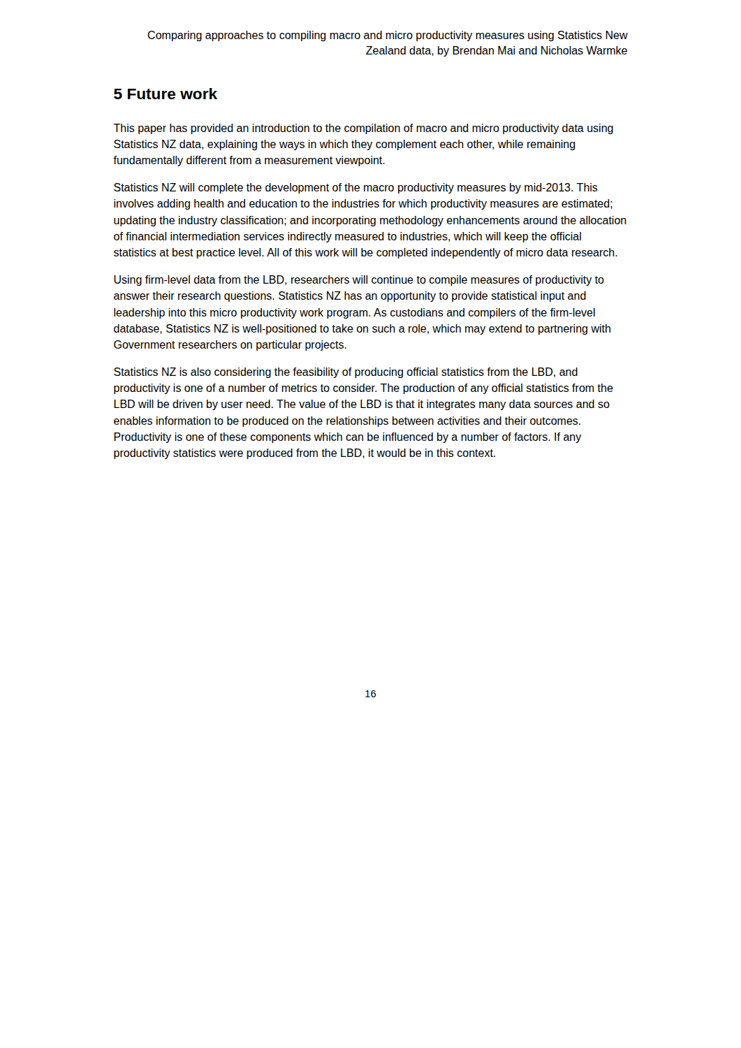Comparing approaches to compiling macro and micro productivity measures using Statistics New Zealand data, by Brendan Mai and Nicholas Warmke
5 Future work
This paper has provided an introduction to the compilation of macro and micro productivity data using Statistics NZ data, explaining the ways in which they complement each other, while remaining fundamentally different from a measurement viewpoint.
Statistics NZ will complete the development of the macro productivity measures by mid-2013. This involves adding health and education to the industries for which productivity measures are estimated; updating the industry classification; and incorporating methodology enhancements around the allocation of financial intermediation services indirectly measured to industries, which will keep the official statistics at best practice level. All of this work will be completed independently of micro data research.
Using firm-level data from the LBD, researchers will continue to compile measures of productivity to answer their research questions. Statistics NZ has an opportunity to provide statistical input and leadership into this micro productivity work program. As custodians and compilers of the firm-level database, Statistics NZ is well-positioned to take on such a role, which may extend to partnering with Government researchers on particular projects.
Statistics NZ is also considering the feasibility of producing official statistics from the LBD, and productivity is one of a number of metrics to consider. The production of any official statistics from the LBD will be driven by user need. The value of the LBD is that it integrates many data sources and so enables information to be produced on the relationships between activities and their outcomes. Productivity is one of these components which can be influenced by a number of factors. If any productivity statistics were produced from the LBD, it would be in this context.
16